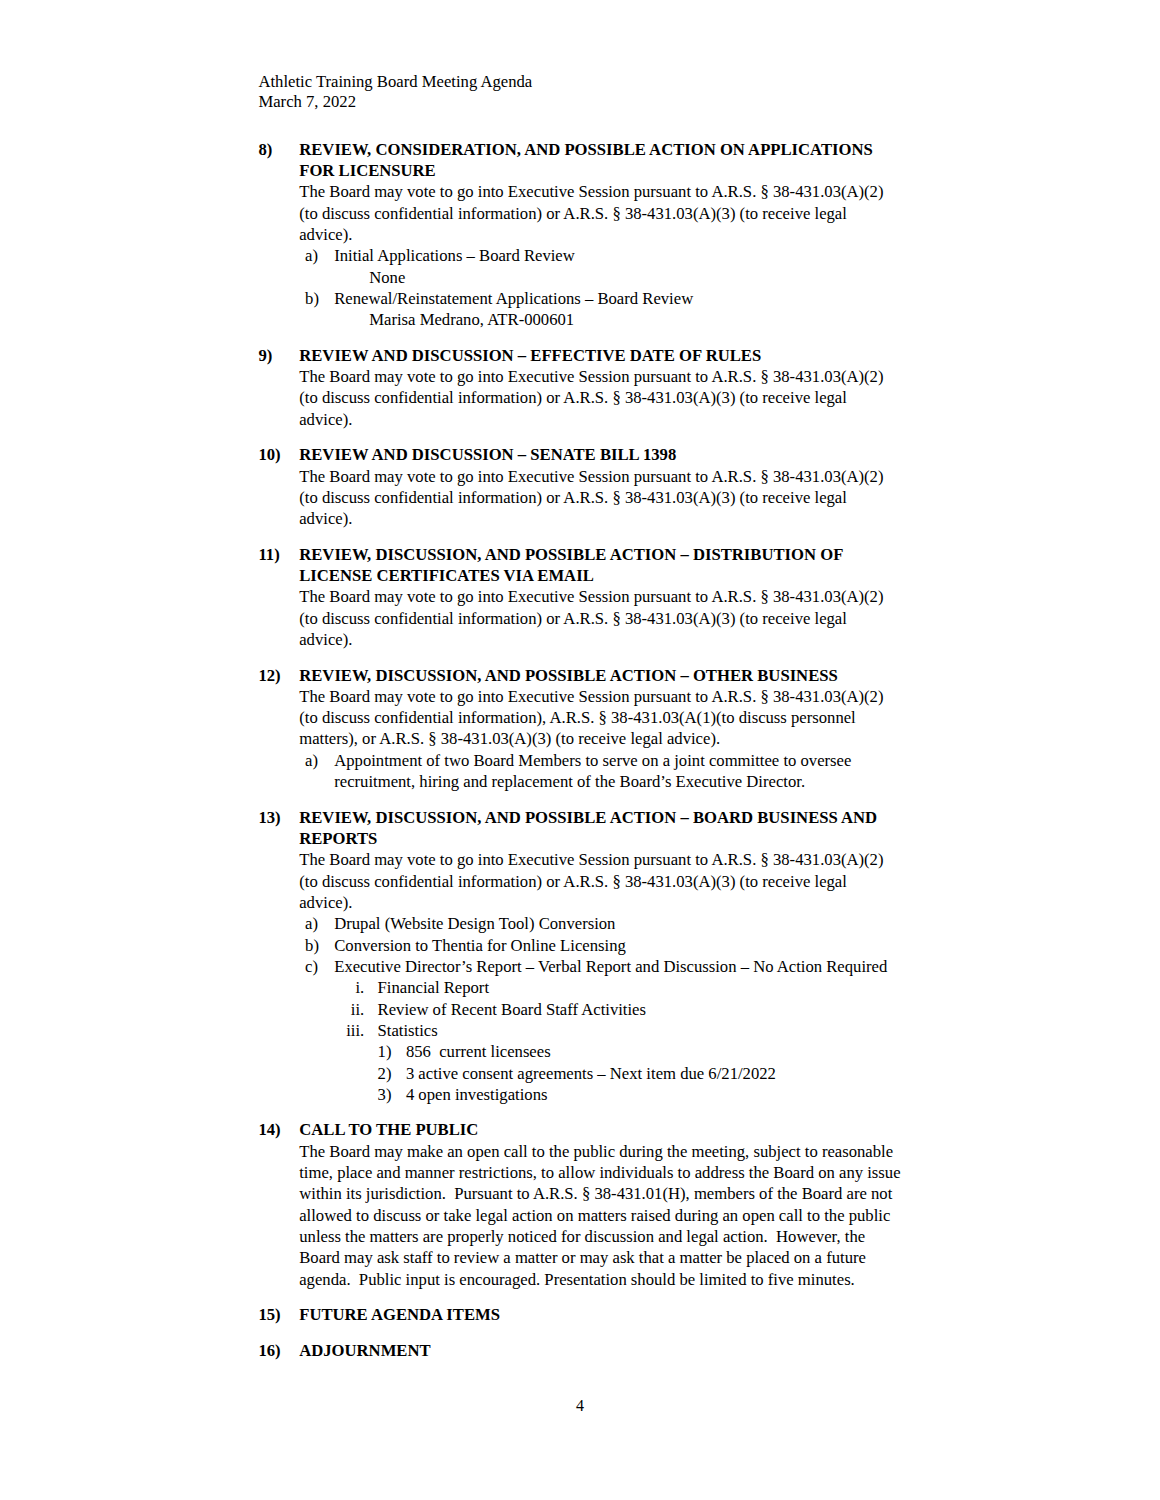Athletic Training Board Meeting Agenda
March 7, 2022
8)
Review, consideration, and possible action on applications for licensure
The Board may vote to go into Executive Session pursuant to A.R.S. § 38-431.03(A)(2) (to discuss confidential information) or A.R.S. § 38-431.03(A)(3) (to receive legal advice).
a) Initial Applications – Board Review
None
b) Renewal/Reinstatement Applications – Board Review
Marisa Medrano, ATR-000601
9)
Review and discussion – effective date of rules
The Board may vote to go into Executive Session pursuant to A.R.S. § 38-431.03(A)(2) (to discuss confidential information) or A.R.S. § 38-431.03(A)(3) (to receive legal advice).
10)
Review and discussion – Senate Bill 1398
The Board may vote to go into Executive Session pursuant to A.R.S. § 38-431.03(A)(2) (to discuss confidential information) or A.R.S. § 38-431.03(A)(3) (to receive legal advice).
11)
Review, discussion, and possible action – distribution of license certificates via email
The Board may vote to go into Executive Session pursuant to A.R.S. § 38-431.03(A)(2) (to discuss confidential information) or A.R.S. § 38-431.03(A)(3) (to receive legal advice).
12)
Review, discussion, and possible action – other business
The Board may vote to go into Executive Session pursuant to A.R.S. § 38-431.03(A)(2) (to discuss confidential information), A.R.S. § 38-431.03(A(1)(to discuss personnel matters), or A.R.S. § 38-431.03(A)(3) (to receive legal advice).
a) Appointment of two Board Members to serve on a joint committee to oversee recruitment, hiring and replacement of the Board’s Executive Director.
13)
Review, discussion, and possible action – board business and reports
The Board may vote to go into Executive Session pursuant to A.R.S. § 38-431.03(A)(2) (to discuss confidential information) or A.R.S. § 38-431.03(A)(3) (to receive legal advice).
a) Drupal (Website Design Tool) Conversion
b) Conversion to Thentia for Online Licensing
c) Executive Director’s Report – Verbal Report and Discussion – No Action Required
i. Financial Report
ii. Review of Recent Board Staff Activities
iii. Statistics
1) 856 current licensees
2) 3 active consent agreements – Next item due 6/21/2022
3) 4 open investigations
14)
Call to the public
The Board may make an open call to the public during the meeting, subject to reasonable time, place and manner restrictions, to allow individuals to address the Board on any issue within its jurisdiction. Pursuant to A.R.S. § 38-431.01(H), members of the Board are not allowed to discuss or take legal action on matters raised during an open call to the public unless the matters are properly noticed for discussion and legal action. However, the Board may ask staff to review a matter or may ask that a matter be placed on a future agenda. Public input is encouraged. Presentation should be limited to five minutes.
15)
Future agenda items
16)
Adjournment
4